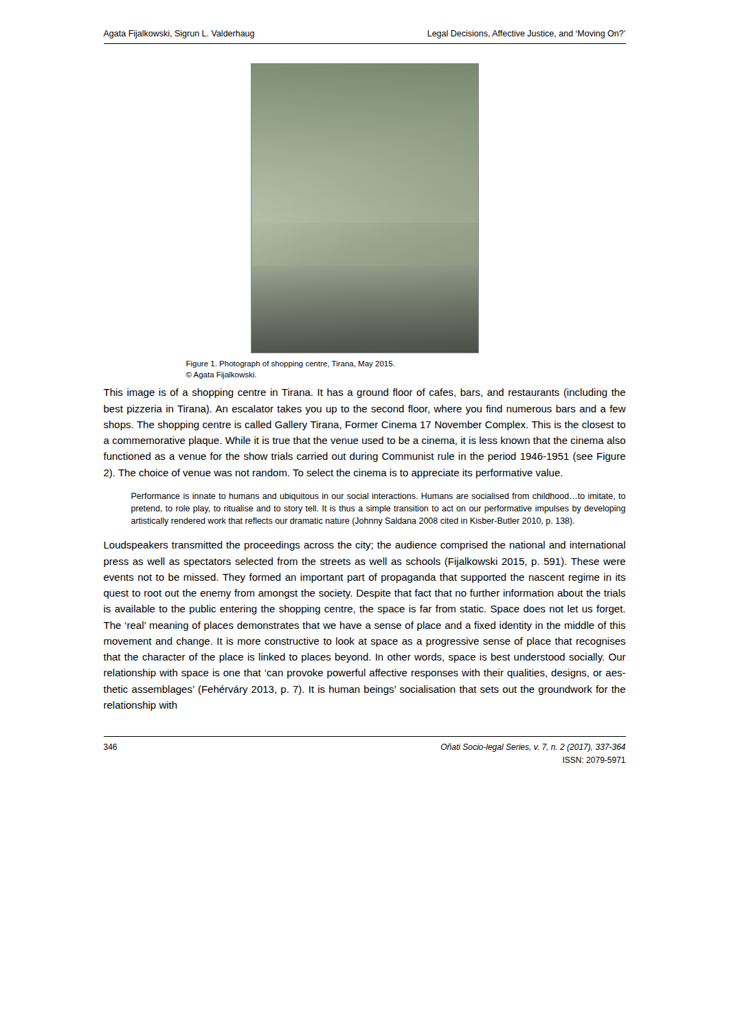Agata Fijalkowski, Sigrun L. Valderhaug Legal Decisions, Affective Justice, and ‘Moving On?’
Figure 1. Photograph of shopping centre, Tirana, May 2015.
© Agata Fijalkowski.
This image is of a shopping centre in Tirana. It has a ground floor of cafes, bars, and restaurants (including the best pizzeria in Tirana). An escalator takes you up to the second floor, where you find numerous bars and a few shops. The shopping centre is called Gallery Tirana, Former Cinema 17 November Complex. This is the closest to a commemorative plaque. While it is true that the venue used to be a cinema, it is less known that the cinema also functioned as a venue for the show trials carried out during Communist rule in the period 1946-1951 (see Figure 2). The choice of venue was not random. To select the cinema is to appreciate its performative value.
Performance is innate to humans and ubiquitous in our social interactions. Humans are socialised from childhood…to imitate, to pretend, to role play, to ritualise and to story tell. It is thus a simple transition to act on our performative impulses by developing artistically rendered work that reflects our dramatic nature (Johnny Saldana 2008 cited in Kisber-Butler 2010, p. 138).
Loudspeakers transmitted the proceedings across the city; the audience comprised the national and international press as well as spectators selected from the streets as well as schools (Fijalkowski 2015, p. 591). These were events not to be missed. They formed an important part of propaganda that supported the nascent regime in its quest to root out the enemy from amongst the society. Despite that fact that no further information about the trials is available to the public entering the shopping centre, the space is far from static. Space does not let us forget. The ‘real’ meaning of places demonstrates that we have a sense of place and a fixed identity in the middle of this movement and change. It is more constructive to look at space as a progressive sense of place that recognises that the character of the place is linked to places beyond. In other words, space is best understood socially. Our relationship with space is one that ‘can provoke powerful affective responses with their qualities, designs, or aesthetic assemblages’ (Fehérváry 2013, p. 7). It is human beings’ socialisation that sets out the groundwork for the relationship with
346 Oñati Socio-legal Series, v. 7, n. 2 (2017), 337-364 ISSN: 2079-5971